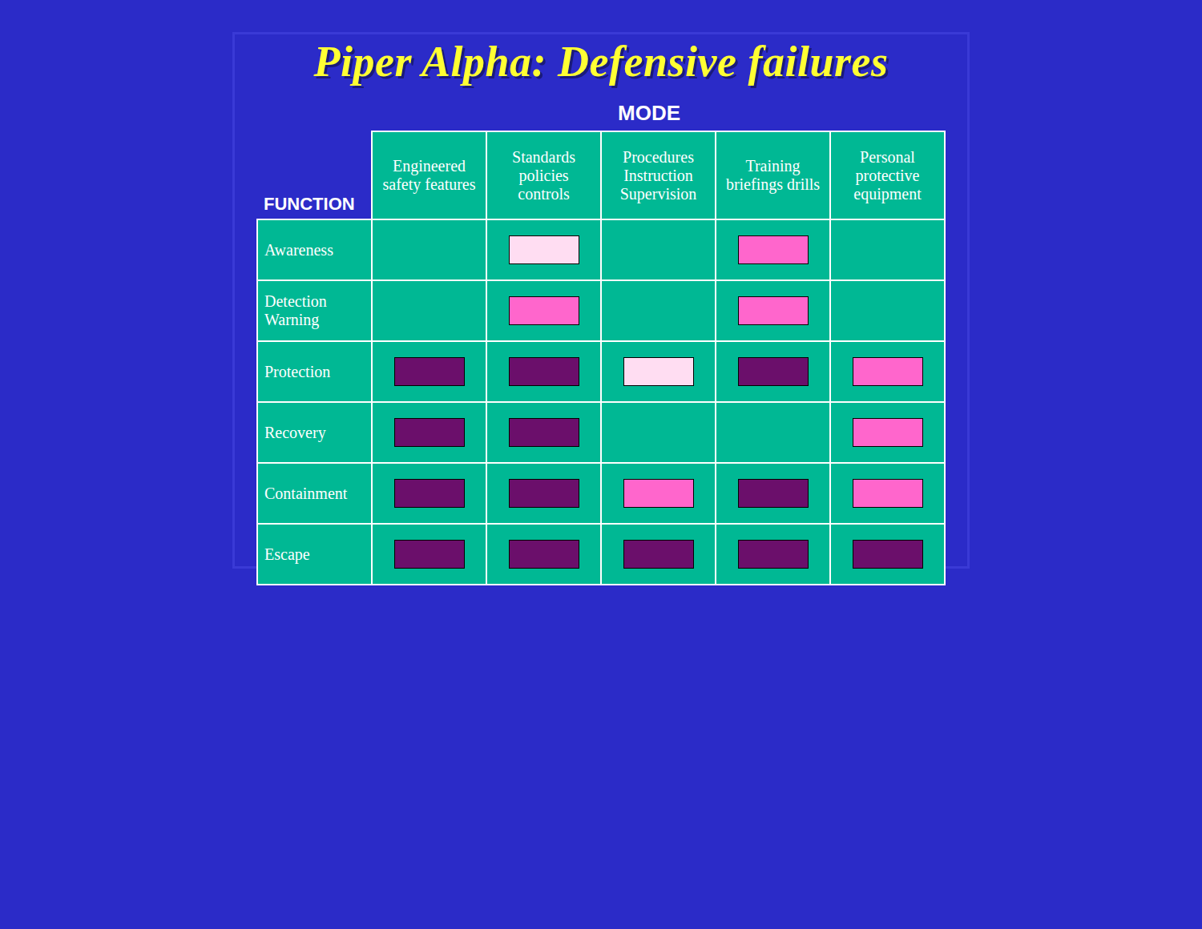Piper Alpha: Defensive failures
MODE
| FUNCTION | Engineered safety features | Standards policies controls | Procedures Instruction Supervision | Training briefings drills | Personal protective equipment |
| --- | --- | --- | --- | --- | --- |
| Awareness | | | | | |
| Detection Warning | | | | | |
| Protection | | | | | |
| Recovery | | | | | |
| Containment | | | | | |
| Escape | | | | | |